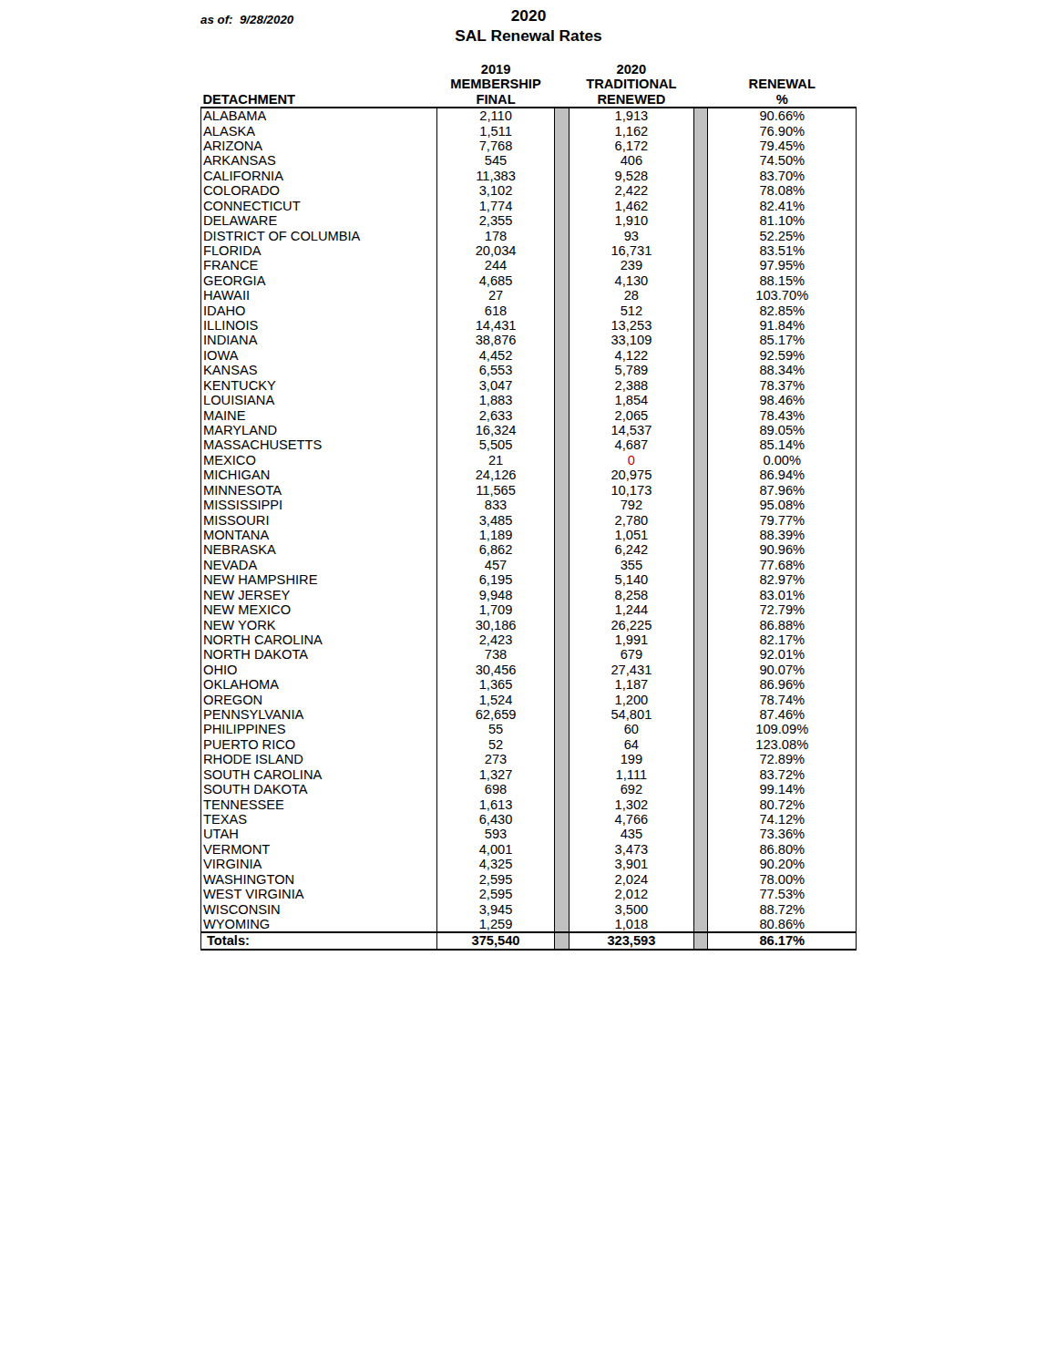as of: 9/28/2020
2020
SAL Renewal Rates
| | 2019 | | 2020 | | |
| --- | --- | --- | --- | --- | --- |
| | MEMBERSHIP | | TRADITIONAL | | RENEWAL |
| DETACHMENT | FINAL | | RENEWED | | % |
| ALABAMA | 2,110 | | 1,913 | | 90.66% |
| ALASKA | 1,511 | | 1,162 | | 76.90% |
| ARIZONA | 7,768 | | 6,172 | | 79.45% |
| ARKANSAS | 545 | | 406 | | 74.50% |
| CALIFORNIA | 11,383 | | 9,528 | | 83.70% |
| COLORADO | 3,102 | | 2,422 | | 78.08% |
| CONNECTICUT | 1,774 | | 1,462 | | 82.41% |
| DELAWARE | 2,355 | | 1,910 | | 81.10% |
| DISTRICT OF COLUMBIA | 178 | | 93 | | 52.25% |
| FLORIDA | 20,034 | | 16,731 | | 83.51% |
| FRANCE | 244 | | 239 | | 97.95% |
| GEORGIA | 4,685 | | 4,130 | | 88.15% |
| HAWAII | 27 | | 28 | | 103.70% |
| IDAHO | 618 | | 512 | | 82.85% |
| ILLINOIS | 14,431 | | 13,253 | | 91.84% |
| INDIANA | 38,876 | | 33,109 | | 85.17% |
| IOWA | 4,452 | | 4,122 | | 92.59% |
| KANSAS | 6,553 | | 5,789 | | 88.34% |
| KENTUCKY | 3,047 | | 2,388 | | 78.37% |
| LOUISIANA | 1,883 | | 1,854 | | 98.46% |
| MAINE | 2,633 | | 2,065 | | 78.43% |
| MARYLAND | 16,324 | | 14,537 | | 89.05% |
| MASSACHUSETTS | 5,505 | | 4,687 | | 85.14% |
| MEXICO | 21 | | 0 | | 0.00% |
| MICHIGAN | 24,126 | | 20,975 | | 86.94% |
| MINNESOTA | 11,565 | | 10,173 | | 87.96% |
| MISSISSIPPI | 833 | | 792 | | 95.08% |
| MISSOURI | 3,485 | | 2,780 | | 79.77% |
| MONTANA | 1,189 | | 1,051 | | 88.39% |
| NEBRASKA | 6,862 | | 6,242 | | 90.96% |
| NEVADA | 457 | | 355 | | 77.68% |
| NEW HAMPSHIRE | 6,195 | | 5,140 | | 82.97% |
| NEW JERSEY | 9,948 | | 8,258 | | 83.01% |
| NEW MEXICO | 1,709 | | 1,244 | | 72.79% |
| NEW YORK | 30,186 | | 26,225 | | 86.88% |
| NORTH CAROLINA | 2,423 | | 1,991 | | 82.17% |
| NORTH DAKOTA | 738 | | 679 | | 92.01% |
| OHIO | 30,456 | | 27,431 | | 90.07% |
| OKLAHOMA | 1,365 | | 1,187 | | 86.96% |
| OREGON | 1,524 | | 1,200 | | 78.74% |
| PENNSYLVANIA | 62,659 | | 54,801 | | 87.46% |
| PHILIPPINES | 55 | | 60 | | 109.09% |
| PUERTO RICO | 52 | | 64 | | 123.08% |
| RHODE ISLAND | 273 | | 199 | | 72.89% |
| SOUTH CAROLINA | 1,327 | | 1,111 | | 83.72% |
| SOUTH DAKOTA | 698 | | 692 | | 99.14% |
| TENNESSEE | 1,613 | | 1,302 | | 80.72% |
| TEXAS | 6,430 | | 4,766 | | 74.12% |
| UTAH | 593 | | 435 | | 73.36% |
| VERMONT | 4,001 | | 3,473 | | 86.80% |
| VIRGINIA | 4,325 | | 3,901 | | 90.20% |
| WASHINGTON | 2,595 | | 2,024 | | 78.00% |
| WEST VIRGINIA | 2,595 | | 2,012 | | 77.53% |
| WISCONSIN | 3,945 | | 3,500 | | 88.72% |
| WYOMING | 1,259 | | 1,018 | | 80.86% |
| Totals: | 375,540 | | 323,593 | | 86.17% |